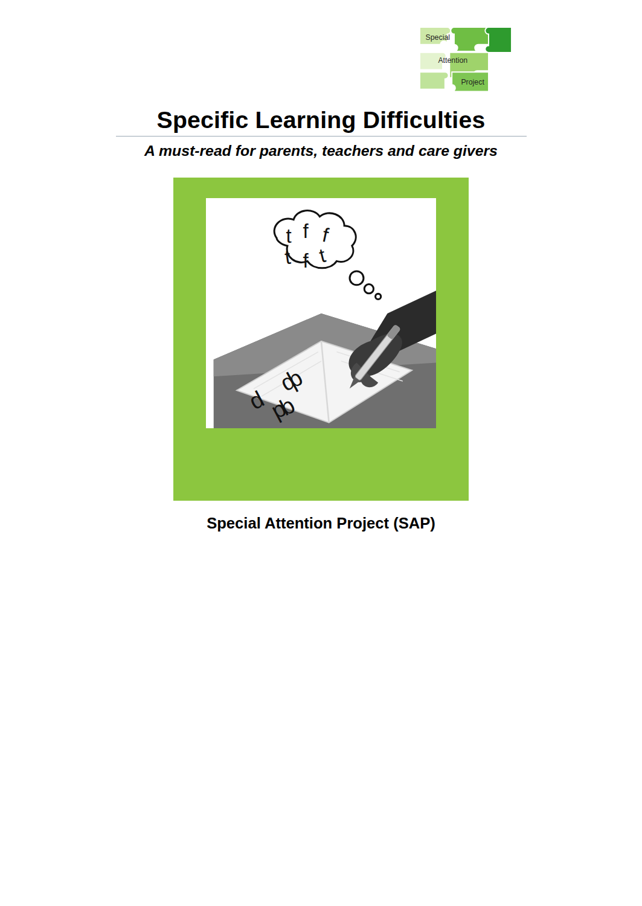Special Attention Project
Specific Learning Difficulties
A must-read for parents, teachers and care givers
t f f t f t b d q p d
Special Attention Project (SAP)